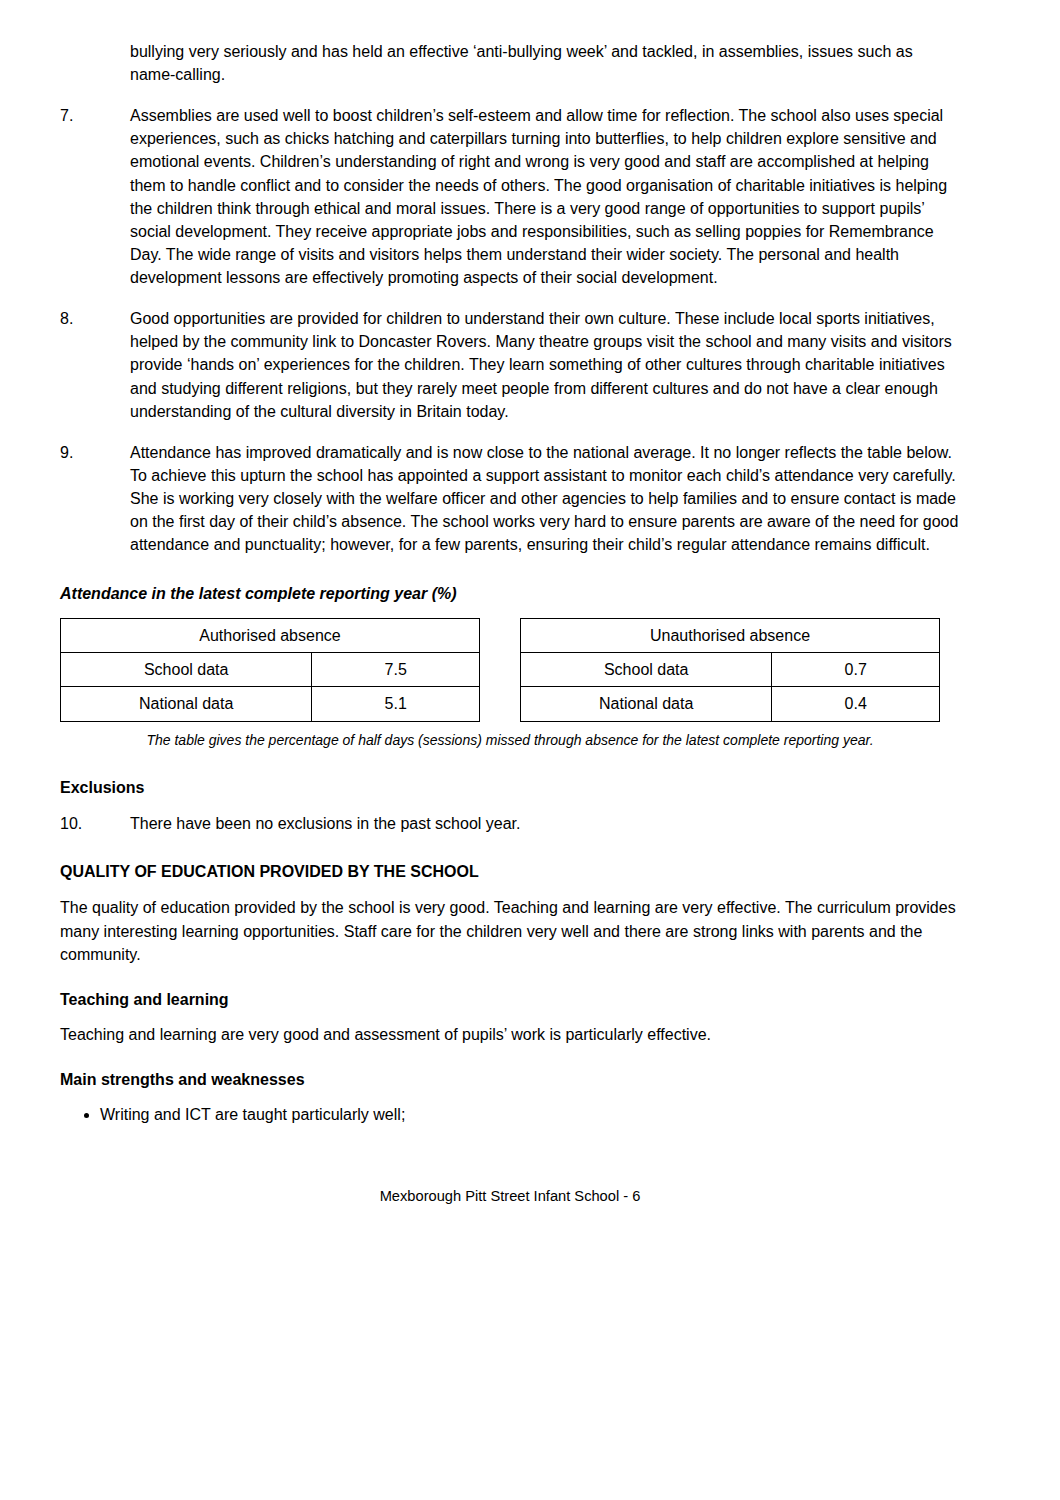bullying very seriously and has held an effective ‘anti-bullying week’ and tackled, in assemblies, issues such as name-calling.
7.
Assemblies are used well to boost children’s self-esteem and allow time for reflection. The school also uses special experiences, such as chicks hatching and caterpillars turning into butterflies, to help children explore sensitive and emotional events. Children’s understanding of right and wrong is very good and staff are accomplished at helping them to handle conflict and to consider the needs of others. The good organisation of charitable initiatives is helping the children think through ethical and moral issues. There is a very good range of opportunities to support pupils’ social development. They receive appropriate jobs and responsibilities, such as selling poppies for Remembrance Day. The wide range of visits and visitors helps them understand their wider society. The personal and health development lessons are effectively promoting aspects of their social development.
8.
Good opportunities are provided for children to understand their own culture. These include local sports initiatives, helped by the community link to Doncaster Rovers. Many theatre groups visit the school and many visits and visitors provide ‘hands on’ experiences for the children. They learn something of other cultures through charitable initiatives and studying different religions, but they rarely meet people from different cultures and do not have a clear enough understanding of the cultural diversity in Britain today.
9.
Attendance has improved dramatically and is now close to the national average. It no longer reflects the table below. To achieve this upturn the school has appointed a support assistant to monitor each child’s attendance very carefully. She is working very closely with the welfare officer and other agencies to help families and to ensure contact is made on the first day of their child’s absence. The school works very hard to ensure parents are aware of the need for good attendance and punctuality; however, for a few parents, ensuring their child’s regular attendance remains difficult.
Attendance in the latest complete reporting year (%)
| Authorised absence |
| --- |
| School data | 7.5 |
| National data | 5.1 |
| Unauthorised absence |
| --- |
| School data | 0.7 |
| National data | 0.4 |
The table gives the percentage of half days (sessions) missed through absence for the latest complete reporting year.
Exclusions
10.
There have been no exclusions in the past school year.
QUALITY OF EDUCATION PROVIDED BY THE SCHOOL
The quality of education provided by the school is very good. Teaching and learning are very effective. The curriculum provides many interesting learning opportunities. Staff care for the children very well and there are strong links with parents and the community.
Teaching and learning
Teaching and learning are very good and assessment of pupils’ work is particularly effective.
Main strengths and weaknesses
Writing and ICT are taught particularly well;
Mexborough Pitt Street Infant School - 6